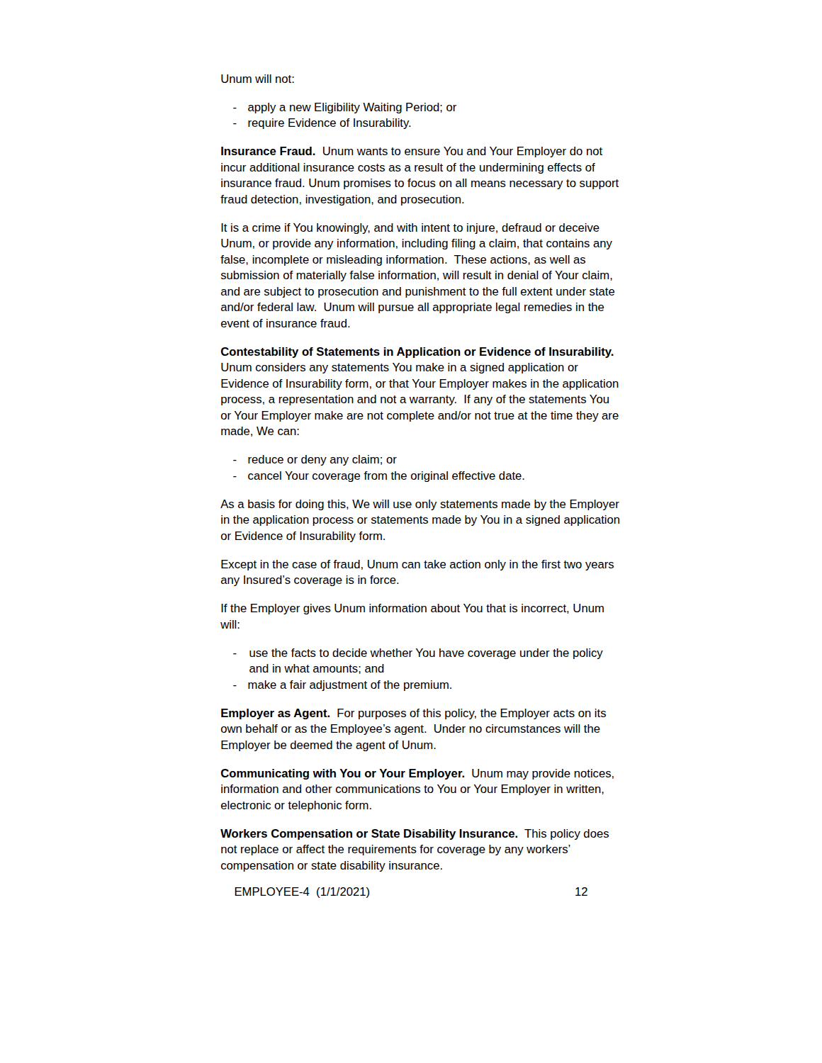Unum will not:
apply a new Eligibility Waiting Period; or
require Evidence of Insurability.
Insurance Fraud. Unum wants to ensure You and Your Employer do not incur additional insurance costs as a result of the undermining effects of insurance fraud. Unum promises to focus on all means necessary to support fraud detection, investigation, and prosecution.
It is a crime if You knowingly, and with intent to injure, defraud or deceive Unum, or provide any information, including filing a claim, that contains any false, incomplete or misleading information. These actions, as well as submission of materially false information, will result in denial of Your claim, and are subject to prosecution and punishment to the full extent under state and/or federal law. Unum will pursue all appropriate legal remedies in the event of insurance fraud.
Contestability of Statements in Application or Evidence of Insurability. Unum considers any statements You make in a signed application or Evidence of Insurability form, or that Your Employer makes in the application process, a representation and not a warranty. If any of the statements You or Your Employer make are not complete and/or not true at the time they are made, We can:
reduce or deny any claim; or
cancel Your coverage from the original effective date.
As a basis for doing this, We will use only statements made by the Employer in the application process or statements made by You in a signed application or Evidence of Insurability form.
Except in the case of fraud, Unum can take action only in the first two years any Insured’s coverage is in force.
If the Employer gives Unum information about You that is incorrect, Unum will:
use the facts to decide whether You have coverage under the policy and in what amounts; and
make a fair adjustment of the premium.
Employer as Agent. For purposes of this policy, the Employer acts on its own behalf or as the Employee’s agent. Under no circumstances will the Employer be deemed the agent of Unum.
Communicating with You or Your Employer. Unum may provide notices, information and other communications to You or Your Employer in written, electronic or telephonic form.
Workers Compensation or State Disability Insurance. This policy does not replace or affect the requirements for coverage by any workers’ compensation or state disability insurance.
EMPLOYEE-4 (1/1/2021) 12